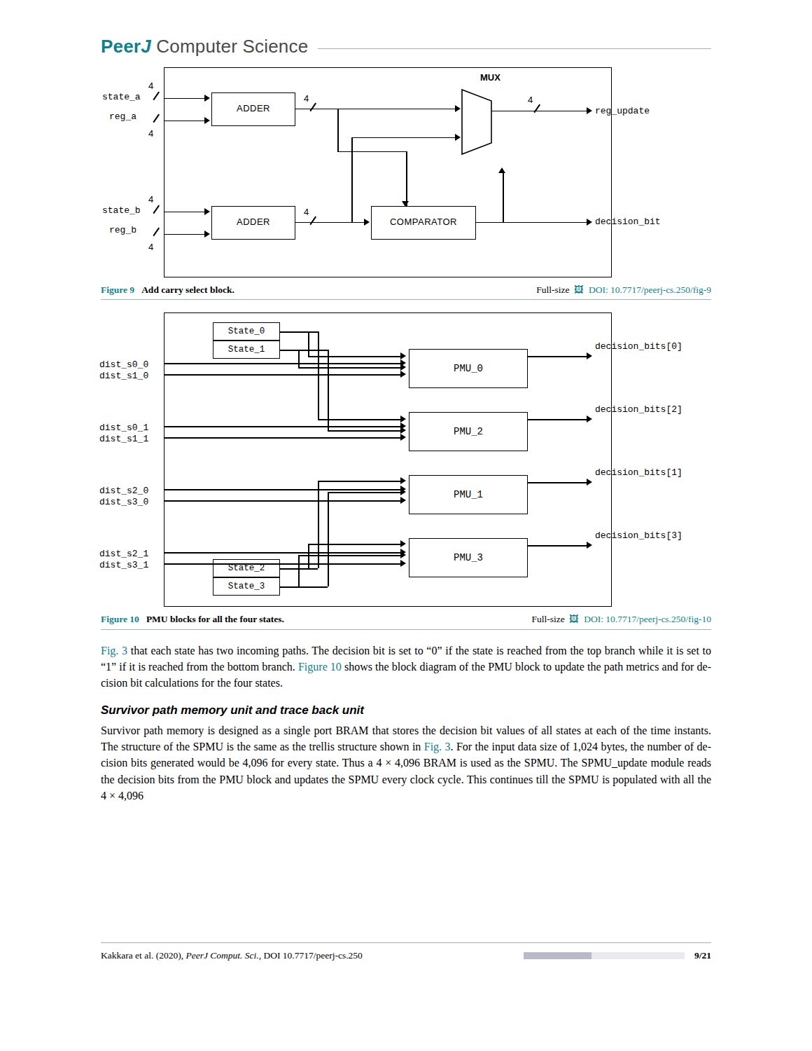Peer J Computer Science
state_a
4
reg_a
4
state_b
4
reg_b
4
ADDER
4
ADDER
4
COMPARATOR
decision_bit
MUX
4
reg_update
Figure 9 Add carry select block. Full-size 🖼 DOI: 10.7717/peerj-cs.250/fig-9
State_0
State_1
State_2
State_3
PMU_0
PMU_2
PMU_1
PMU_3
dist_s0_0
dist_s1_0
dist_s0_1
dist_s1_1
dist_s2_0
dist_s3_0
dist_s2_1
dist_s3_1
decision_bits[0]
decision_bits[2]
decision_bits[1]
decision_bits[3]
Figure 10 PMU blocks for all the four states. Full-size 🖼 DOI: 10.7717/peerj-cs.250/fig-10
Fig. 3 that each state has two incoming paths. The decision bit is set to “0” if the state is reached from the top branch while it is set to “1” if it is reached from the bottom branch. Figure 10 shows the block diagram of the PMU block to update the path metrics and for decision bit calculations for the four states.
Survivor path memory unit and trace back unit
Survivor path memory is designed as a single port BRAM that stores the decision bit values of all states at each of the time instants. The structure of the SPMU is the same as the trellis structure shown in Fig. 3. For the input data size of 1,024 bytes, the number of decision bits generated would be 4,096 for every state. Thus a 4 × 4,096 BRAM is used as the SPMU. The SPMU_update module reads the decision bits from the PMU block and updates the SPMU every clock cycle. This continues till the SPMU is populated with all the 4 × 4,096
Kakkara et al. (2020), PeerJ Comput. Sci., DOI 10.7717/peerj-cs.250
9/21